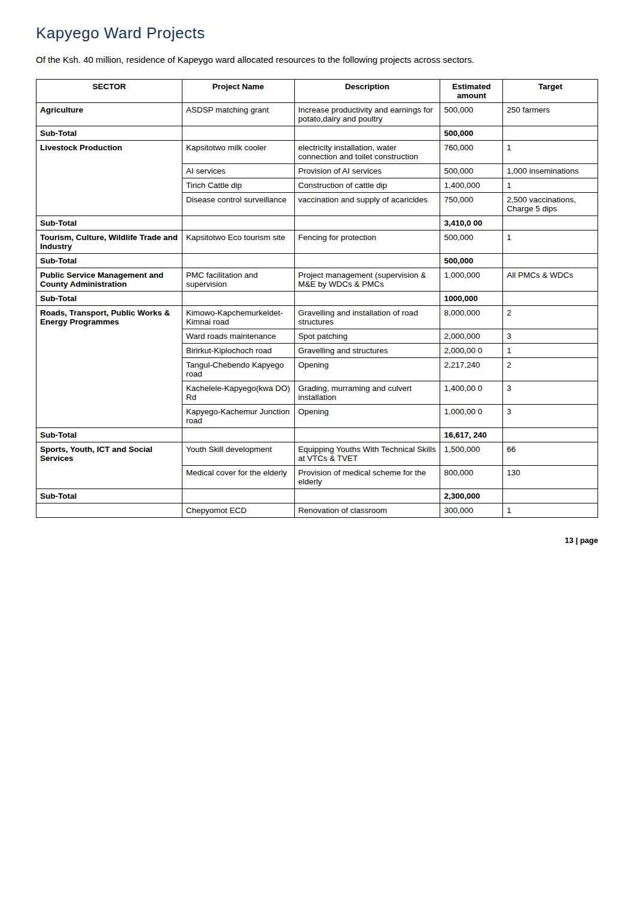Kapyego Ward Projects
Of the Ksh. 40 million, residence of Kapeygo ward allocated resources to the following projects across sectors.
| SECTOR | Project Name | Description | Estimated amount | Target |
| --- | --- | --- | --- | --- |
| Agriculture | ASDSP matching grant | Increase productivity and earnings for potato,dairy and poultry | 500,000 | 250 farmers |
| Sub-Total | | | 500,000 | |
| Livestock Production | Kapsitotwo milk cooler | electricity installation, water connection and toilet construction | 760,000 | 1 |
| AI services | Provision of AI services | 500,000 | 1,000 inseminations |
| Tirich Cattle dip | Construction of cattle dip | 1,400,000 | 1 |
| Disease control surveillance | vaccination and supply of acaricides | 750,000 | 2,500 vaccinations, Charge 5 dips |
| Sub-Total | | | 3,410,0 00 | |
| Tourism, Culture, Wildlife Trade and Industry | Kapsitotwo Eco tourism site | Fencing for protection | 500,000 | 1 |
| Sub-Total | | | 500,000 | |
| Public Service Management and County Administration | PMC facilitation and supervision | Project management (supervision & M&E by WDCs & PMCs | 1,000,000 | All PMCs & WDCs |
| Sub-Total | | | 1000,000 | |
| Roads, Transport, Public Works & Energy Programmes | Kimowo-Kapchemurkeldet-Kimnai road | Gravelling and installation of road structures | 8,000,000 | 2 |
| Ward roads maintenance | Spot patching | 2,000,000 | 3 |
| Birirkut-Kiplochoch road | Gravelling and structures | 2,000,00 0 | 1 |
| Tangul-Chebendo Kapyego road | Opening | 2,217,240 | 2 |
| Kachelele-Kapyego(kwa DO) Rd | Grading, murraming and culvert installation | 1,400,00 0 | 3 |
| Kapyego-Kachemur Junction road | Opening | 1,000,00 0 | 3 |
| Sub-Total | | | 16,617, 240 | |
| Sports, Youth, ICT and Social Services | Youth Skill development | Equipping Youths With Technical Skills at VTCs & TVET | 1,500,000 | 66 |
| Medical cover for the elderly | Provision of medical scheme for the elderly | 800,000 | 130 |
| Sub-Total | | | 2,300,000 | |
| | Chepyomot ECD | Renovation of classroom | 300,000 | 1 |
13 | page